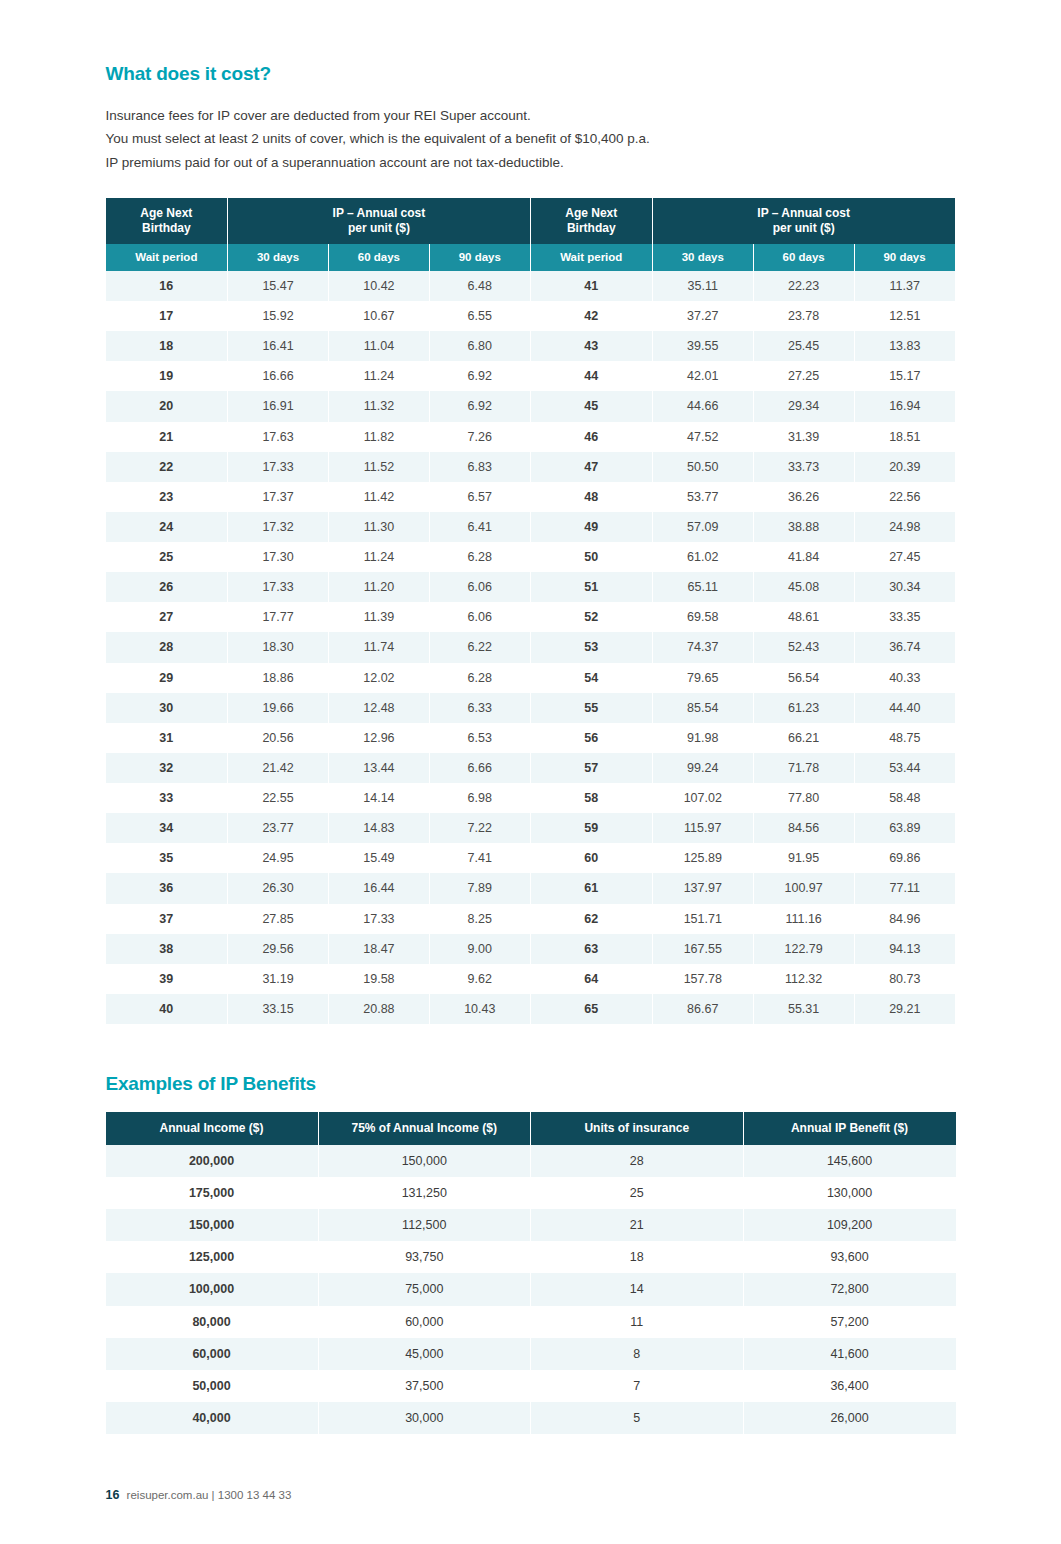What does it cost?
Insurance fees for IP cover are deducted from your REI Super account.
You must select at least 2 units of cover, which is the equivalent of a benefit of $10,400 p.a.
IP premiums paid for out of a superannuation account are not tax-deductible.
| Age Next Birthday | IP – Annual cost per unit ($) | Age Next Birthday | IP – Annual cost per unit ($) |
| --- | --- | --- | --- |
| Wait period | 30 days | 60 days | 90 days | Wait period | 30 days | 60 days | 90 days |
| 16 | 15.47 | 10.42 | 6.48 | 41 | 35.11 | 22.23 | 11.37 |
| 17 | 15.92 | 10.67 | 6.55 | 42 | 37.27 | 23.78 | 12.51 |
| 18 | 16.41 | 11.04 | 6.80 | 43 | 39.55 | 25.45 | 13.83 |
| 19 | 16.66 | 11.24 | 6.92 | 44 | 42.01 | 27.25 | 15.17 |
| 20 | 16.91 | 11.32 | 6.92 | 45 | 44.66 | 29.34 | 16.94 |
| 21 | 17.63 | 11.82 | 7.26 | 46 | 47.52 | 31.39 | 18.51 |
| 22 | 17.33 | 11.52 | 6.83 | 47 | 50.50 | 33.73 | 20.39 |
| 23 | 17.37 | 11.42 | 6.57 | 48 | 53.77 | 36.26 | 22.56 |
| 24 | 17.32 | 11.30 | 6.41 | 49 | 57.09 | 38.88 | 24.98 |
| 25 | 17.30 | 11.24 | 6.28 | 50 | 61.02 | 41.84 | 27.45 |
| 26 | 17.33 | 11.20 | 6.06 | 51 | 65.11 | 45.08 | 30.34 |
| 27 | 17.77 | 11.39 | 6.06 | 52 | 69.58 | 48.61 | 33.35 |
| 28 | 18.30 | 11.74 | 6.22 | 53 | 74.37 | 52.43 | 36.74 |
| 29 | 18.86 | 12.02 | 6.28 | 54 | 79.65 | 56.54 | 40.33 |
| 30 | 19.66 | 12.48 | 6.33 | 55 | 85.54 | 61.23 | 44.40 |
| 31 | 20.56 | 12.96 | 6.53 | 56 | 91.98 | 66.21 | 48.75 |
| 32 | 21.42 | 13.44 | 6.66 | 57 | 99.24 | 71.78 | 53.44 |
| 33 | 22.55 | 14.14 | 6.98 | 58 | 107.02 | 77.80 | 58.48 |
| 34 | 23.77 | 14.83 | 7.22 | 59 | 115.97 | 84.56 | 63.89 |
| 35 | 24.95 | 15.49 | 7.41 | 60 | 125.89 | 91.95 | 69.86 |
| 36 | 26.30 | 16.44 | 7.89 | 61 | 137.97 | 100.97 | 77.11 |
| 37 | 27.85 | 17.33 | 8.25 | 62 | 151.71 | 111.16 | 84.96 |
| 38 | 29.56 | 18.47 | 9.00 | 63 | 167.55 | 122.79 | 94.13 |
| 39 | 31.19 | 19.58 | 9.62 | 64 | 157.78 | 112.32 | 80.73 |
| 40 | 33.15 | 20.88 | 10.43 | 65 | 86.67 | 55.31 | 29.21 |
Examples of IP Benefits
| Annual Income ($) | 75% of Annual Income ($) | Units of insurance | Annual IP Benefit ($) |
| --- | --- | --- | --- |
| 200,000 | 150,000 | 28 | 145,600 |
| 175,000 | 131,250 | 25 | 130,000 |
| 150,000 | 112,500 | 21 | 109,200 |
| 125,000 | 93,750 | 18 | 93,600 |
| 100,000 | 75,000 | 14 | 72,800 |
| 80,000 | 60,000 | 11 | 57,200 |
| 60,000 | 45,000 | 8 | 41,600 |
| 50,000 | 37,500 | 7 | 36,400 |
| 40,000 | 30,000 | 5 | 26,000 |
16 reisuper.com.au | 1300 13 44 33